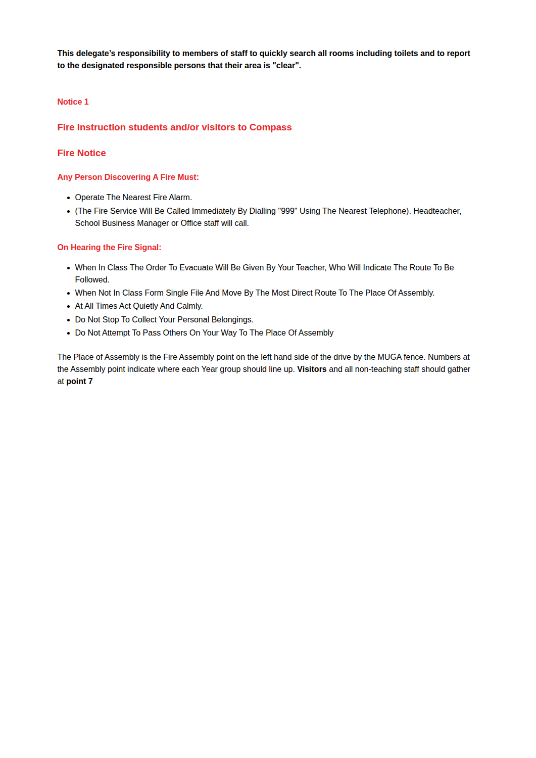This delegate’s responsibility to members of staff to quickly search all rooms including toilets and to report to the designated responsible persons that their area is "clear".
Notice 1
Fire Instruction students and/or visitors to Compass
Fire Notice
Any Person Discovering A Fire Must:
Operate The Nearest Fire Alarm.
(The Fire Service Will Be Called Immediately By Dialling "999" Using The Nearest Telephone). Headteacher, School Business Manager or Office staff will call.
On Hearing the Fire Signal:
When In Class The Order To Evacuate Will Be Given By Your Teacher, Who Will Indicate The Route To Be Followed.
When Not In Class Form Single File And Move By The Most Direct Route To The Place Of Assembly.
At All Times Act Quietly And Calmly.
Do Not Stop To Collect Your Personal Belongings.
Do Not Attempt To Pass Others On Your Way To The Place Of Assembly
The Place of Assembly is the Fire Assembly point on the left hand side of the drive by the MUGA fence. Numbers at the Assembly point indicate where each Year group should line up. Visitors and all non-teaching staff should gather at point 7